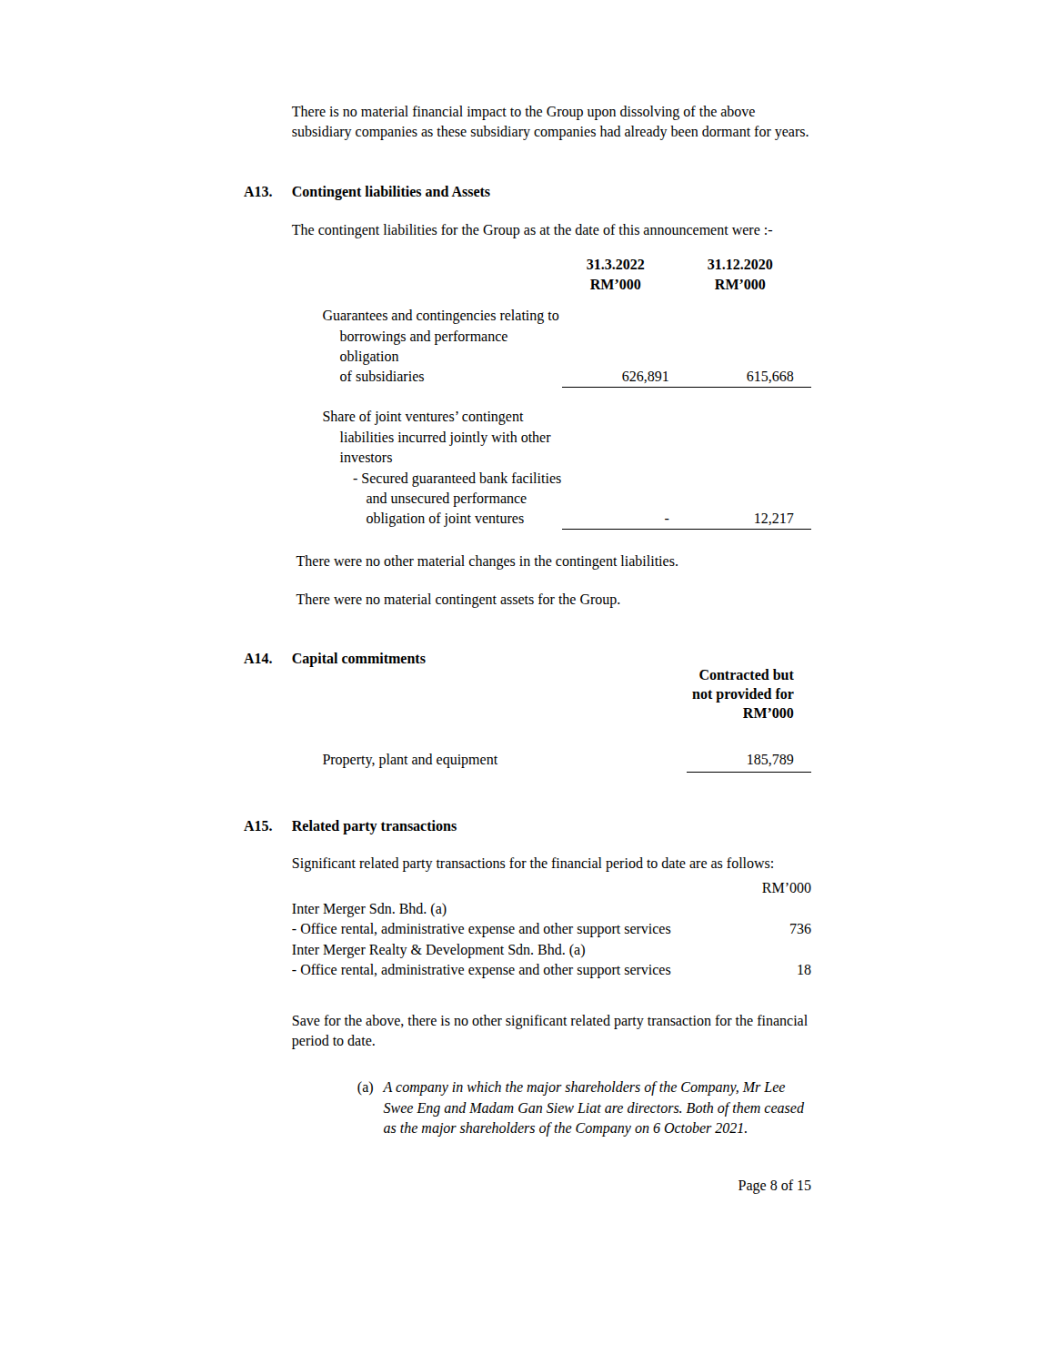There is no material financial impact to the Group upon dissolving of the above subsidiary companies as these subsidiary companies had already been dormant for years.
A13. Contingent liabilities and Assets
The contingent liabilities for the Group as at the date of this announcement were :-
| | 31.3.2022 RM’000 | 31.12.2020 RM’000 |
| Guarantees and contingencies relating to borrowings and performance obligation of subsidiaries | 626,891 | 615,668 |
| Share of joint ventures’ contingent liabilities incurred jointly with other investors - Secured guaranteed bank facilities and unsecured performance obligation of joint ventures | - | 12,217 |
There were no other material changes in the contingent liabilities.
There were no material contingent assets for the Group.
A14. Capital commitments
| | | Contracted but not provided for RM’000 |
| Property, plant and equipment | | 185,789 |
A15. Related party transactions
Significant related party transactions for the financial period to date are as follows:
| | RM’000 |
| Inter Merger Sdn. Bhd. (a) | |
| - Office rental, administrative expense and other support services | 736 |
| Inter Merger Realty & Development Sdn. Bhd. (a) | |
| - Office rental, administrative expense and other support services | 18 |
Save for the above, there is no other significant related party transaction for the financial period to date.
(a) A company in which the major shareholders of the Company, Mr Lee Swee Eng and Madam Gan Siew Liat are directors. Both of them ceased as the major shareholders of the Company on 6 October 2021.
Page 8 of 15